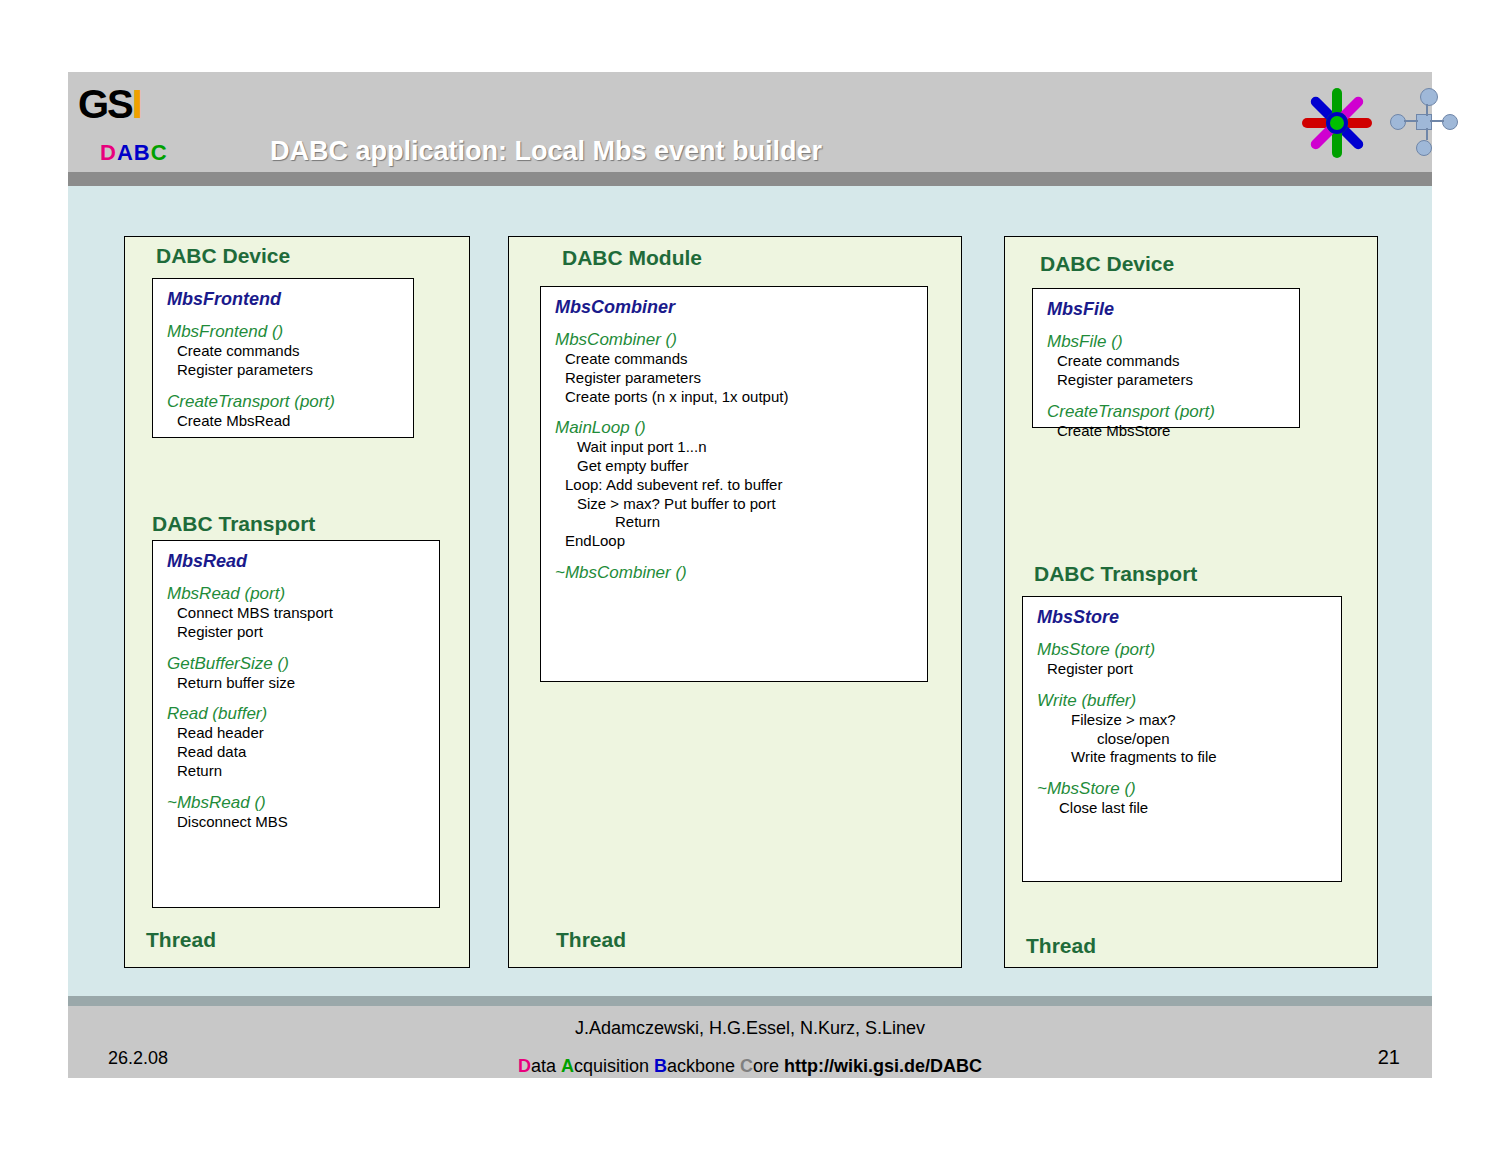GSI
DABC
DABC application: Local Mbs event builder
DABC Device
MbsFrontend
MbsFrontend ()
Create commands
Register parameters
CreateTransport (port)
Create MbsRead
DABC Transport
MbsRead
MbsRead (port)
Connect MBS transport
Register port
GetBufferSize ()
Return buffer size
Read (buffer)
Read header
Read data
Return
~MbsRead ()
Disconnect MBS
Thread
DABC Module
MbsCombiner
MbsCombiner ()
Create commands
Register parameters
Create ports (n x input, 1x output)
MainLoop ()
Wait input port 1...n
Get empty buffer
Loop: Add subevent ref. to buffer
Size > max? Put buffer to port
Return
EndLoop
~MbsCombiner ()
Thread
DABC Device
MbsFile
MbsFile ()
Create commands
Register parameters
CreateTransport (port)
Create MbsStore
DABC Transport
MbsStore
MbsStore (port)
Register port
Write (buffer)
Filesize > max?
close/open
Write fragments to file
~MbsStore ()
Close last file
Thread
26.2.08
J.Adamczewski, H.G.Essel, N.Kurz, S.Linev
Data Acquisition Backbone Core http://wiki.gsi.de/DABC
21